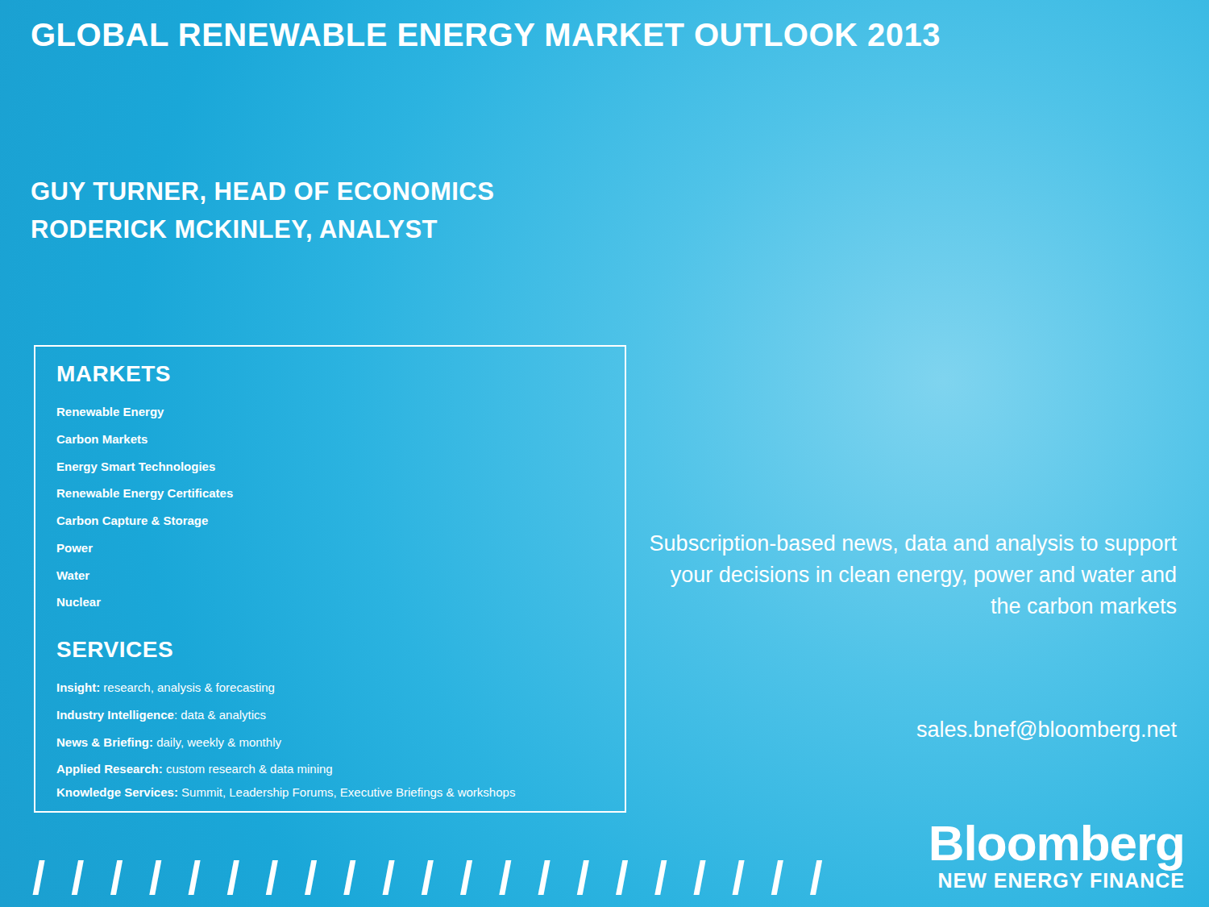GLOBAL RENEWABLE ENERGY MARKET OUTLOOK 2013
GUY TURNER, HEAD OF ECONOMICS
RODERICK MCKINLEY, ANALYST
MARKETS
Renewable Energy
Carbon Markets
Energy Smart Technologies
Renewable Energy Certificates
Carbon Capture & Storage
Power
Water
Nuclear
SERVICES
Insight: research, analysis & forecasting
Industry Intelligence: data & analytics
News & Briefing: daily, weekly & monthly
Applied Research: custom research & data mining
Knowledge Services: Summit, Leadership Forums, Executive Briefings & workshops
Subscription-based news, data and analysis to support your decisions in clean energy, power and water and the carbon markets
sales.bnef@bloomberg.net
/ / / / / / / / / / / / / / / / / / / / / / / / / / / / / /
Bloomberg
NEW ENERGY FINANCE